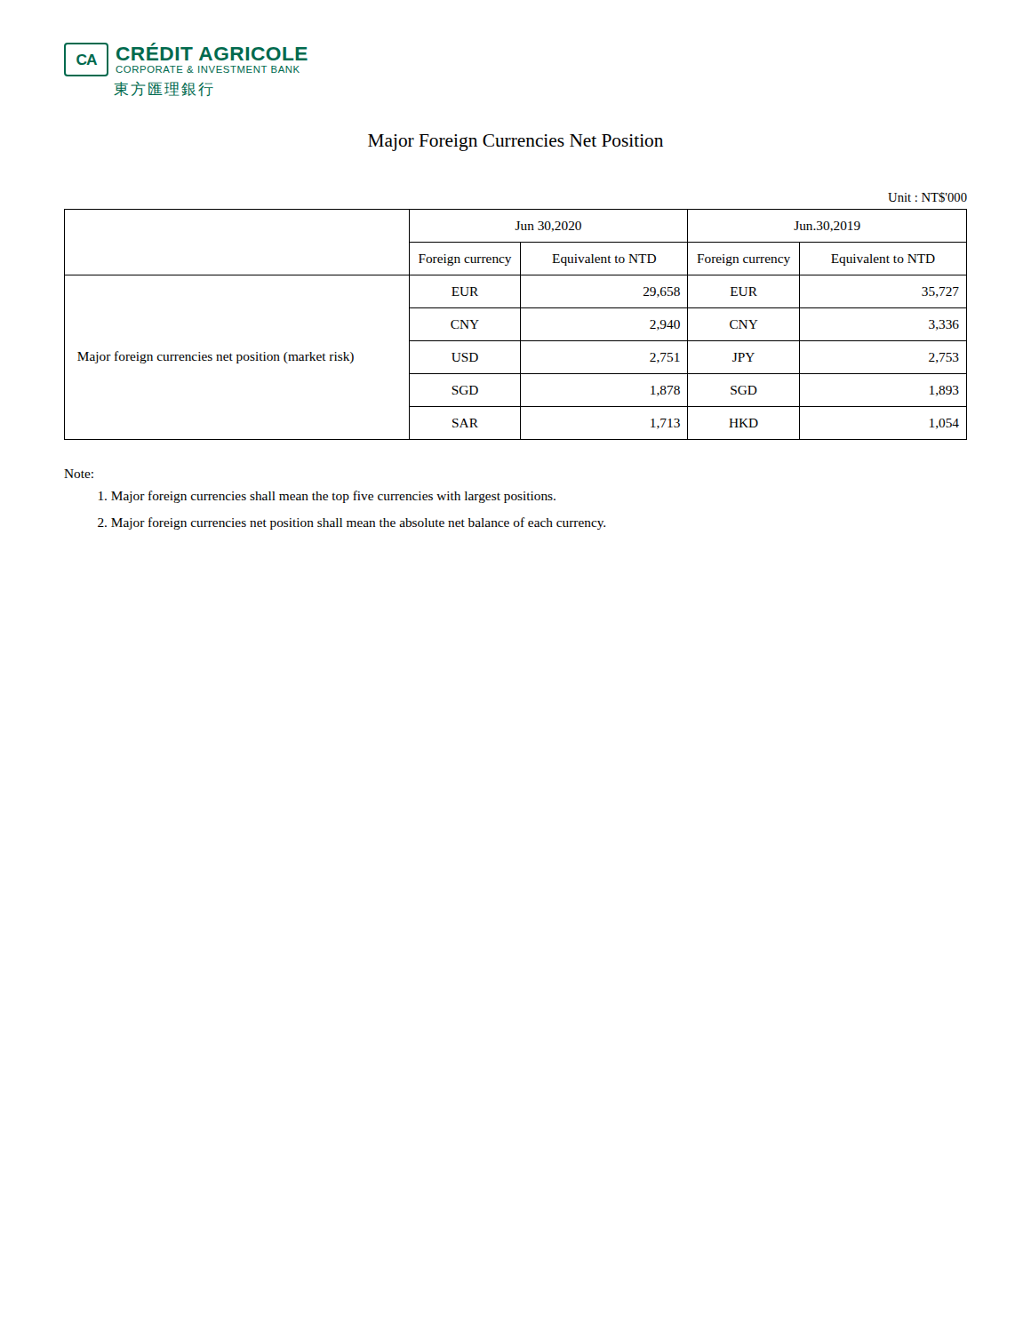CA
CRÉDIT AGRICOLE
CORPORATE & INVESTMENT BANK
東方匯理銀行
Major Foreign Currencies Net Position
Unit : NT$'000
| | Jun 30,2020 | Jun.30,2019 |
| Foreign currency | Equivalent to NTD | Foreign currency | Equivalent to NTD |
| Major foreign currencies net position (market risk) | EUR | 29,658 | EUR | 35,727 |
| CNY | 2,940 | CNY | 3,336 |
| USD | 2,751 | JPY | 2,753 |
| SGD | 1,878 | SGD | 1,893 |
| SAR | 1,713 | HKD | 1,054 |
Note:
Major foreign currencies shall mean the top five currencies with largest positions.
Major foreign currencies net position shall mean the absolute net balance of each currency.